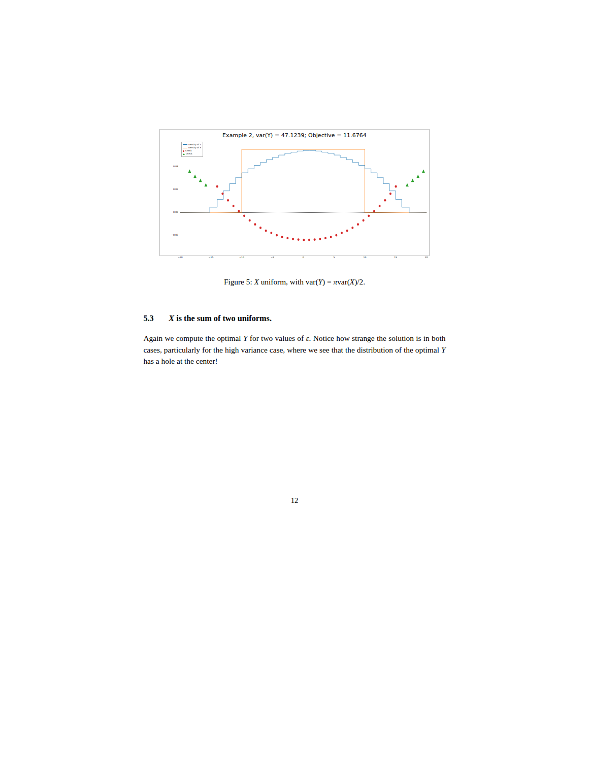Example 2, var(Y) = 47.1239; Objective = 11.6764
Density of Y
Density of X
Check
Check
0.04 0.02 0.00 −0.02
−20 −15 −10 −5 0 5 10 15 20
Figure 5: X uniform, with var(Y) = πvar(X)/2.
5.3 X is the sum of two uniforms.
Again we compute the optimal Y for two values of ε. Notice how strange the solution is in both cases, particularly for the high variance case, where we see that the distribution of the optimal Y has a hole at the center!
12